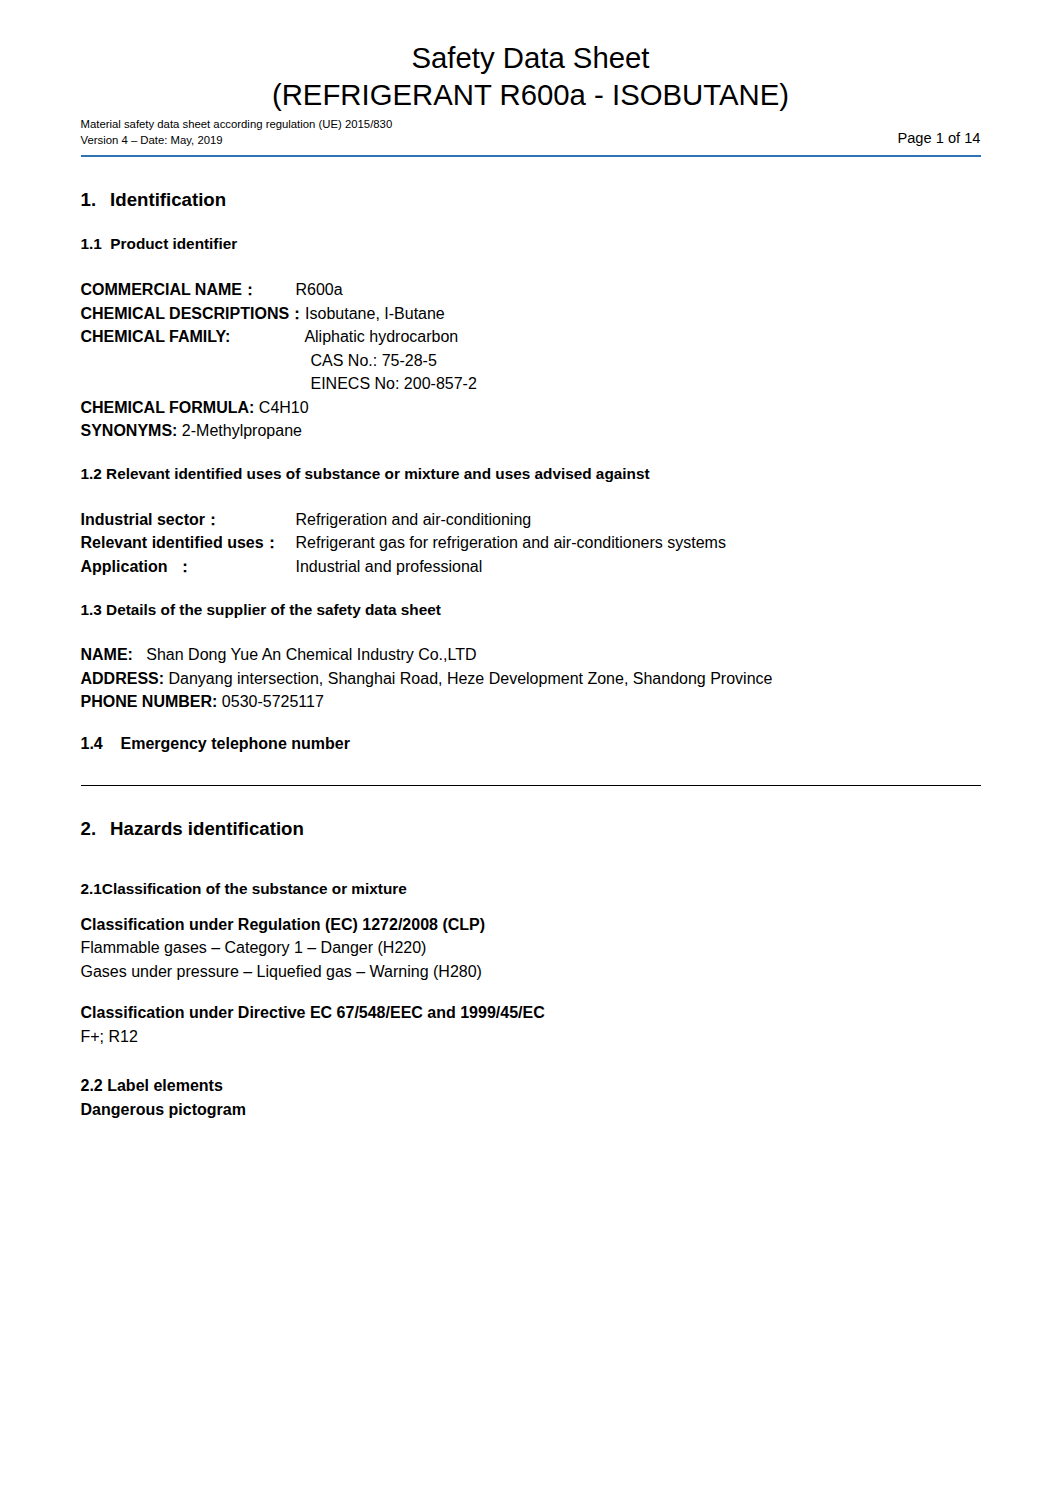Safety Data Sheet
(REFRIGERANT R600a - ISOBUTANE)
Material safety data sheet according regulation (UE) 2015/830
Version 4 – Date: May, 2019
Page 1 of 14
1. Identification
1.1 Product identifier
COMMERCIAL NAME：R600a
CHEMICAL DESCRIPTIONS：Isobutane, I-Butane
CHEMICAL FAMILY: Aliphatic hydrocarbon
CAS No.: 75-28-5
EINECS No: 200-857-2
CHEMICAL FORMULA: C4H10
SYNONYMS: 2-Methylpropane
1.2 Relevant identified uses of substance or mixture and uses advised against
Industrial sector：Refrigeration and air-conditioning
Relevant identified uses：Refrigerant gas for refrigeration and air-conditioners systems
Application ：Industrial and professional
1.3 Details of the supplier of the safety data sheet
NAME: Shan Dong Yue An Chemical Industry Co.,LTD
ADDRESS: Danyang intersection, Shanghai Road, Heze Development Zone, Shandong Province
PHONE NUMBER: 0530-5725117
1.4 Emergency telephone number
2. Hazards identification
2.1Classification of the substance or mixture
Classification under Regulation (EC) 1272/2008 (CLP)
Flammable gases – Category 1 – Danger (H220)
Gases under pressure – Liquefied gas – Warning (H280)
Classification under Directive EC 67/548/EEC and 1999/45/EC
F+; R12
2.2 Label elements
Dangerous pictogram